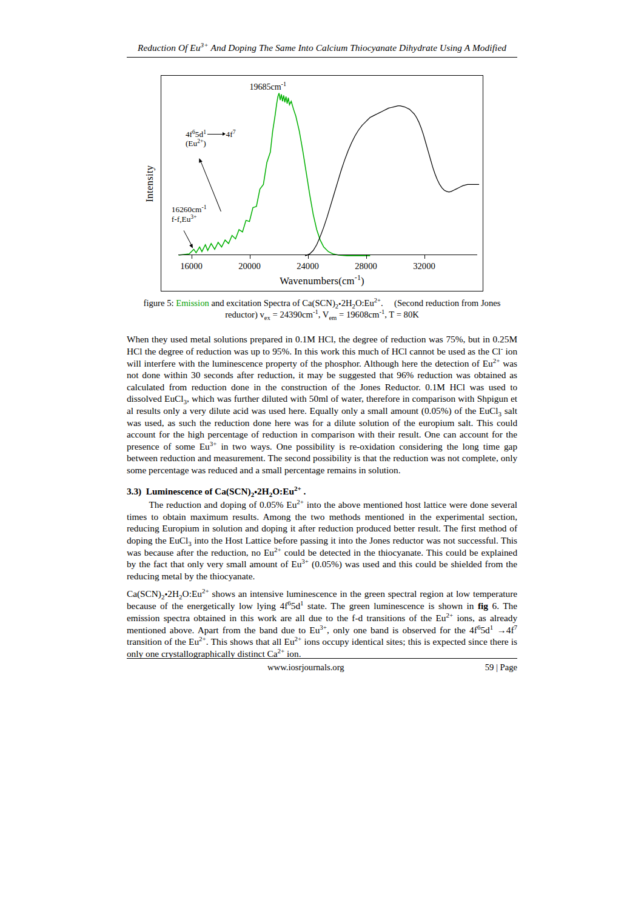Reduction Of Eu3+ And Doping The Same Into Calcium Thiocyanate Dihydrate Using A Modified
Intensity
19685cm-1
4f65d1 4f7
(Eu2+)
16260cm-1
f-f,Eu3+
16000
20000
24000
28000
32000
Wavenumbers(cm-1)
figure 5: Emission and excitation Spectra of Ca(SCN)2•2H2O:Eu2+. (Second reduction from Jones
reductor) vex = 24390cm-1, Vem = 19608cm-1, T = 80K
When they used metal solutions prepared in 0.1M HCl, the degree of reduction was 75%, but in 0.25M HCl the degree of reduction was up to 95%. In this work this much of HCl cannot be used as the Cl- ion will interfere with the luminescence property of the phosphor. Although here the detection of Eu2+ was not done within 30 seconds after reduction, it may be suggested that 96% reduction was obtained as calculated from reduction done in the construction of the Jones Reductor. 0.1M HCl was used to dissolved EuCl3, which was further diluted with 50ml of water, therefore in comparison with Shpigun et al results only a very dilute acid was used here. Equally only a small amount (0.05%) of the EuCl3 salt was used, as such the reduction done here was for a dilute solution of the europium salt. This could account for the high percentage of reduction in comparison with their result. One can account for the presence of some Eu3+ in two ways. One possibility is re-oxidation considering the long time gap between reduction and measurement. The second possibility is that the reduction was not complete, only some percentage was reduced and a small percentage remains in solution.
3.3) Luminescence of Ca(SCN)2•2H2O:Eu2+ .
The reduction and doping of 0.05% Eu2+ into the above mentioned host lattice were done several times to obtain maximum results. Among the two methods mentioned in the experimental section, reducing Europium in solution and doping it after reduction produced better result. The first method of doping the EuCl3 into the Host Lattice before passing it into the Jones reductor was not successful. This was because after the reduction, no Eu2+ could be detected in the thiocyanate. This could be explained by the fact that only very small amount of Eu3+ (0.05%) was used and this could be shielded from the reducing metal by the thiocyanate.
Ca(SCN)2•2H2O:Eu2+ shows an intensive luminescence in the green spectral region at low temperature because of the energetically low lying 4f65d1 state. The green luminescence is shown in fig 6. The emission spectra obtained in this work are all due to the f-d transitions of the Eu2+ ions, as already mentioned above. Apart from the band due to Eu3+, only one band is observed for the 4f65d1 →4f7 transition of the Eu2+. This shows that all Eu2+ ions occupy identical sites; this is expected since there is only one crystallographically distinct Ca2+ ion.
www.iosrjournals.org
59 | Page